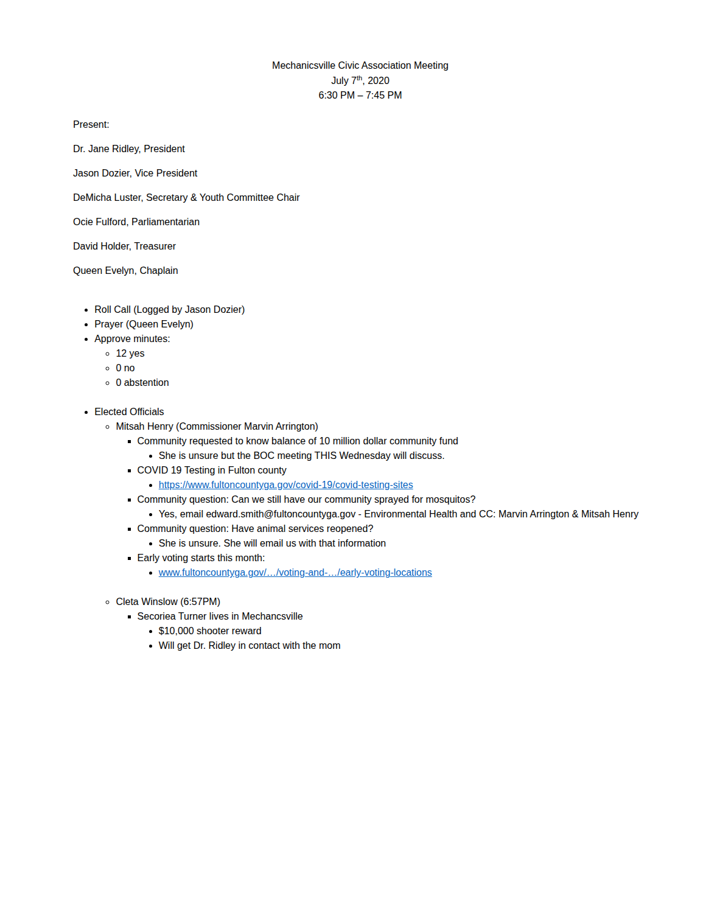Mechanicsville Civic Association Meeting
July 7th, 2020
6:30 PM – 7:45 PM
Present:
Dr. Jane Ridley, President
Jason Dozier, Vice President
DeMicha Luster, Secretary & Youth Committee Chair
Ocie Fulford, Parliamentarian
David Holder, Treasurer
Queen Evelyn, Chaplain
Roll Call (Logged by Jason Dozier)
Prayer (Queen Evelyn)
Approve minutes:
12 yes
0 no
0 abstention
Elected Officials
Mitsah Henry (Commissioner Marvin Arrington)
Community requested to know balance of 10 million dollar community fund
She is unsure but the BOC meeting THIS Wednesday will discuss.
COVID 19 Testing in Fulton county
https://www.fultoncountyga.gov/covid-19/covid-testing-sites
Community question: Can we still have our community sprayed for mosquitos?
Yes, email edward.smith@fultoncountyga.gov - Environmental Health and CC: Marvin Arrington & Mitsah Henry
Community question: Have animal services reopened?
She is unsure. She will email us with that information
Early voting starts this month:
www.fultoncountyga.gov/…/voting-and-…/early-voting-locations
Cleta Winslow (6:57PM)
Secoriea Turner lives in Mechancsville
$10,000 shooter reward
Will get Dr. Ridley in contact with the mom